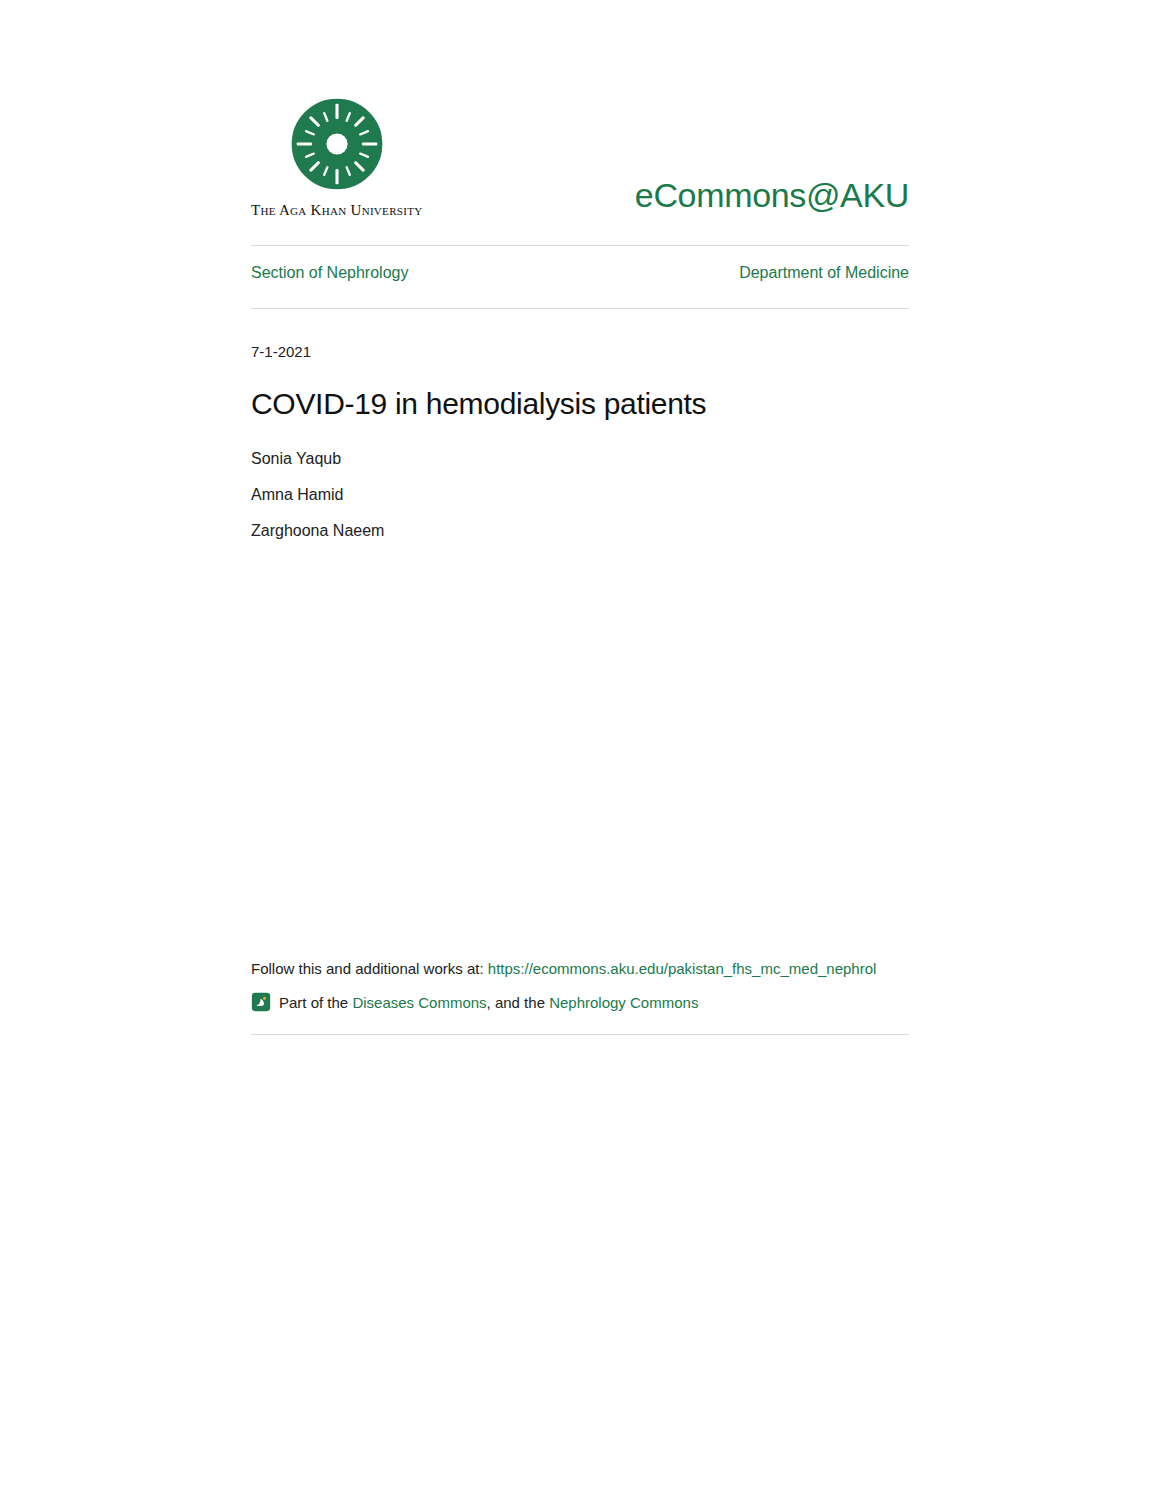The Aga Khan University
eCommons@AKU
Section of Nephrology Department of Medicine
7-1-2021
COVID-19 in hemodialysis patients
Sonia Yaqub
Amna Hamid
Zarghoona Naeem
Follow this and additional works at: https://ecommons.aku.edu/pakistan_fhs_mc_med_nephrol
Part of the Diseases Commons, and the Nephrology Commons